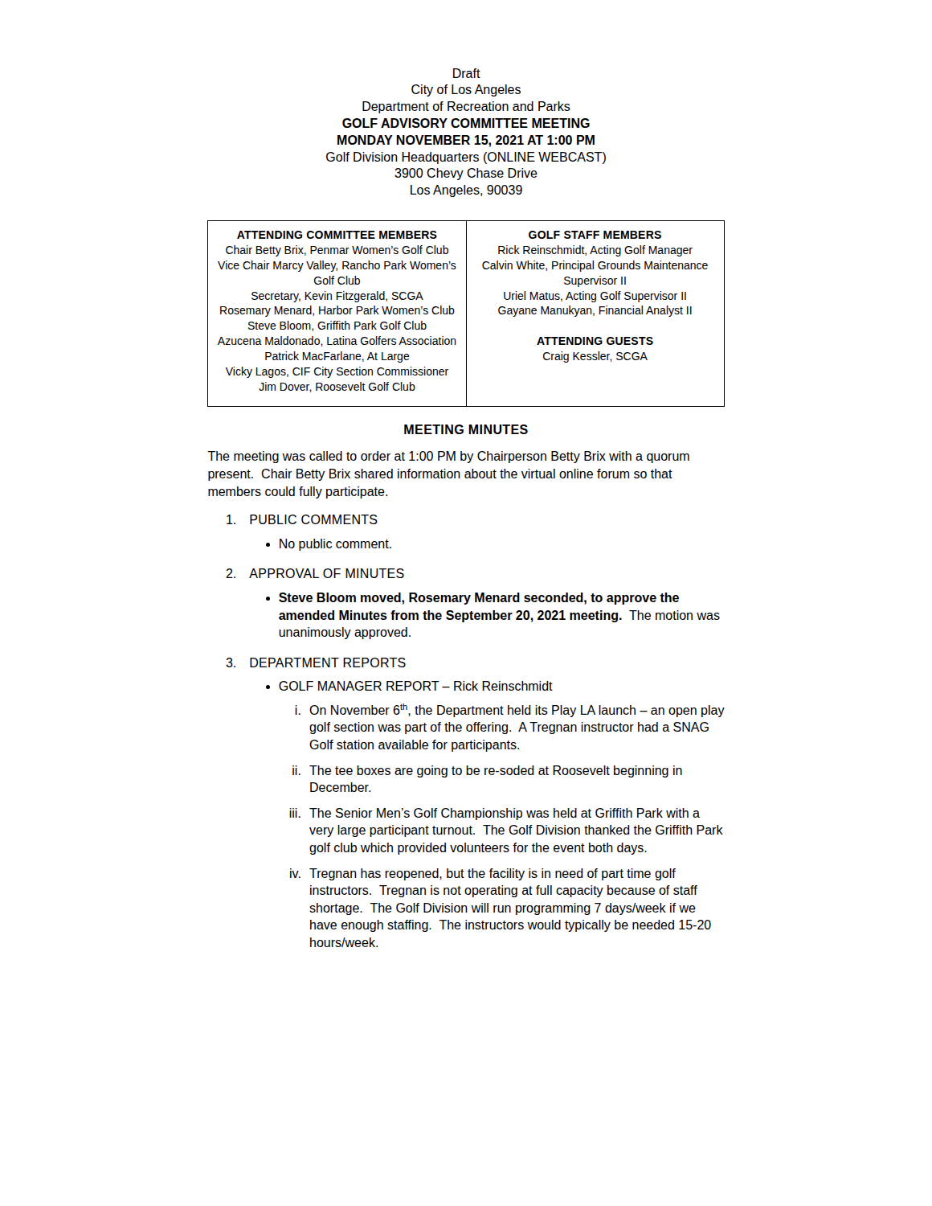Draft
City of Los Angeles
Department of Recreation and Parks
GOLF ADVISORY COMMITTEE MEETING
MONDAY NOVEMBER 15, 2021 AT 1:00 PM
Golf Division Headquarters (ONLINE WEBCAST)
3900 Chevy Chase Drive
Los Angeles, 90039
| ATTENDING COMMITTEE MEMBERS Chair Betty Brix, Penmar Women’s Golf Club Vice Chair Marcy Valley, Rancho Park Women’s Golf Club Secretary, Kevin Fitzgerald, SCGA Rosemary Menard, Harbor Park Women’s Club Steve Bloom, Griffith Park Golf Club Azucena Maldonado, Latina Golfers Association Patrick MacFarlane, At Large Vicky Lagos, CIF City Section Commissioner Jim Dover, Roosevelt Golf Club | GOLF STAFF MEMBERS Rick Reinschmidt, Acting Golf Manager Calvin White, Principal Grounds Maintenance Supervisor II Uriel Matus, Acting Golf Supervisor II Gayane Manukyan, Financial Analyst II ATTENDING GUESTS Craig Kessler, SCGA |
MEETING MINUTES
The meeting was called to order at 1:00 PM by Chairperson Betty Brix with a quorum present. Chair Betty Brix shared information about the virtual online forum so that members could fully participate.
PUBLIC COMMENTS
No public comment.
APPROVAL OF MINUTES
Steve Bloom moved, Rosemary Menard seconded, to approve the amended Minutes from the September 20, 2021 meeting. The motion was unanimously approved.
DEPARTMENT REPORTS
GOLF MANAGER REPORT – Rick Reinschmidt
On November 6th, the Department held its Play LA launch – an open play golf section was part of the offering. A Tregnan instructor had a SNAG Golf station available for participants.
The tee boxes are going to be re-soded at Roosevelt beginning in December.
The Senior Men’s Golf Championship was held at Griffith Park with a very large participant turnout. The Golf Division thanked the Griffith Park golf club which provided volunteers for the event both days.
Tregnan has reopened, but the facility is in need of part time golf instructors. Tregnan is not operating at full capacity because of staff shortage. The Golf Division will run programming 7 days/week if we have enough staffing. The instructors would typically be needed 15-20 hours/week.